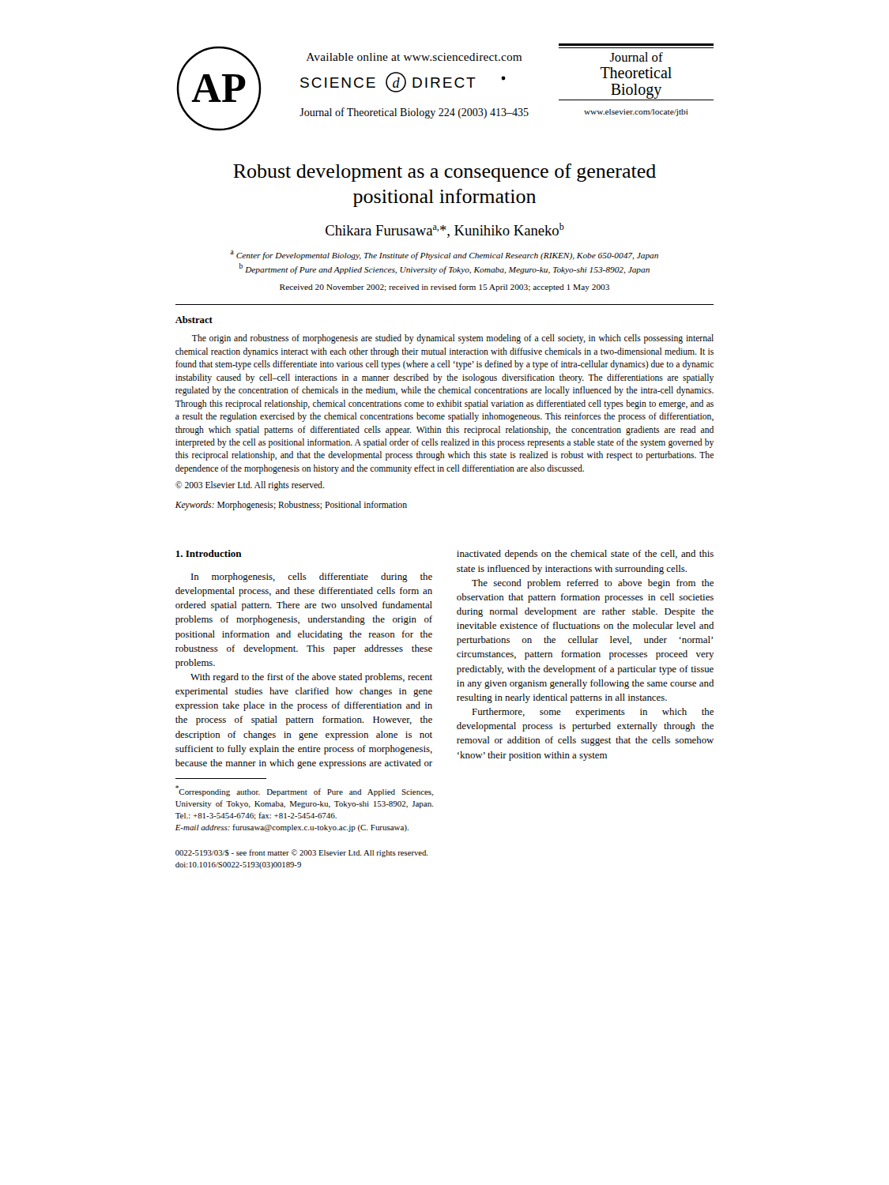AP
Available online at www.sciencedirect.com
SCIENCE d DIRECT
Journal of Theoretical Biology 224 (2003) 413–435
Journal of
Theoretical
Biology
www.elsevier.com/locate/jtbi
Robust development as a consequence of generated
positional information
Chikara Furusawaa,*, Kunihiko Kanekob
a Center for Developmental Biology, The Institute of Physical and Chemical Research (RIKEN), Kobe 650-0047, Japan
b Department of Pure and Applied Sciences, University of Tokyo, Komaba, Meguro-ku, Tokyo-shi 153-8902, Japan
Received 20 November 2002; received in revised form 15 April 2003; accepted 1 May 2003
Abstract
The origin and robustness of morphogenesis are studied by dynamical system modeling of a cell society, in which cells possessing internal chemical reaction dynamics interact with each other through their mutual interaction with diffusive chemicals in a two-dimensional medium. It is found that stem-type cells differentiate into various cell types (where a cell ‘type’ is defined by a type of intra-cellular dynamics) due to a dynamic instability caused by cell–cell interactions in a manner described by the isologous diversification theory. The differentiations are spatially regulated by the concentration of chemicals in the medium, while the chemical concentrations are locally influenced by the intra-cell dynamics. Through this reciprocal relationship, chemical concentrations come to exhibit spatial variation as differentiated cell types begin to emerge, and as a result the regulation exercised by the chemical concentrations become spatially inhomogeneous. This reinforces the process of differentiation, through which spatial patterns of differentiated cells appear. Within this reciprocal relationship, the concentration gradients are read and interpreted by the cell as positional information. A spatial order of cells realized in this process represents a stable state of the system governed by this reciprocal relationship, and that the developmental process through which this state is realized is robust with respect to perturbations. The dependence of the morphogenesis on history and the community effect in cell differentiation are also discussed.
© 2003 Elsevier Ltd. All rights reserved.
Keywords: Morphogenesis; Robustness; Positional information
1. Introduction
In morphogenesis, cells differentiate during the developmental process, and these differentiated cells form an ordered spatial pattern. There are two unsolved fundamental problems of morphogenesis, understanding the origin of positional information and elucidating the reason for the robustness of development. This paper addresses these problems.
With regard to the first of the above stated problems, recent experimental studies have clarified how changes in gene expression take place in the process of differentiation and in the process of spatial pattern formation. However, the description of changes in gene expression alone is not sufficient to fully explain the entire process of morphogenesis, because the manner in which gene expressions are activated or inactivated depends on the chemical state of the cell, and this state is influenced by interactions with surrounding cells.
The second problem referred to above begin from the observation that pattern formation processes in cell societies during normal development are rather stable. Despite the inevitable existence of fluctuations on the molecular level and perturbations on the cellular level, under ‘normal’ circumstances, pattern formation processes proceed very predictably, with the development of a particular type of tissue in any given organism generally following the same course and resulting in nearly identical patterns in all instances.
Furthermore, some experiments in which the developmental process is perturbed externally through the removal or addition of cells suggest that the cells somehow ‘know’ their position within a system
*Corresponding author. Department of Pure and Applied Sciences, University of Tokyo, Komaba, Meguro-ku, Tokyo-shi 153-8902, Japan. Tel.: +81-3-5454-6746; fax: +81-2-5454-6746.
E-mail address: furusawa@complex.c.u-tokyo.ac.jp (C. Furusawa).
0022-5193/03/$ - see front matter © 2003 Elsevier Ltd. All rights reserved. doi:10.1016/S0022-5193(03)00189-9